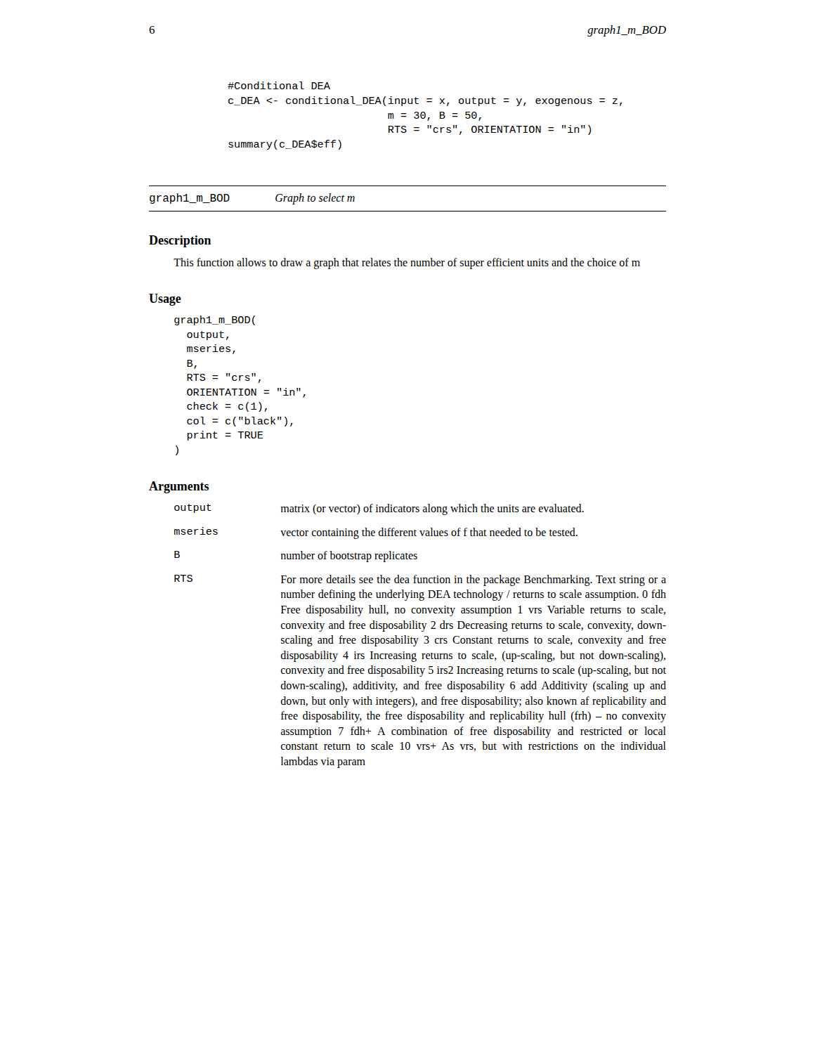6 graph1_m_BOD
#Conditional DEA
c_DEA <- conditional_DEA(input = x, output = y, exogenous = z,
                         m = 30, B = 50,
                         RTS = "crs", ORIENTATION = "in")
summary(c_DEA$eff)
graph1_m_BOD Graph to select m
Description
This function allows to draw a graph that relates the number of super efficient units and the choice of m
Usage
graph1_m_BOD(
  output,
  mseries,
  B,
  RTS = "crs",
  ORIENTATION = "in",
  check = c(1),
  col = c("black"),
  print = TRUE
)
Arguments
output
matrix (or vector) of indicators along which the units are evaluated.
mseries
vector containing the different values of f that needed to be tested.
B
number of bootstrap replicates
RTS
For more details see the dea function in the package Benchmarking. Text string or a number defining the underlying DEA technology / returns to scale assumption. 0 fdh Free disposability hull, no convexity assumption 1 vrs Variable returns to scale, convexity and free disposability 2 drs Decreasing returns to scale, convexity, down-scaling and free disposability 3 crs Constant returns to scale, convexity and free disposability 4 irs Increasing returns to scale, (up-scaling, but not down-scaling), convexity and free disposability 5 irs2 Increasing returns to scale (up-scaling, but not down-scaling), additivity, and free disposability 6 add Additivity (scaling up and down, but only with integers), and free disposability; also known af replicability and free disposability, the free disposability and replicability hull (frh) – no convexity assumption 7 fdh+ A combination of free disposability and restricted or local constant return to scale 10 vrs+ As vrs, but with restrictions on the individual lambdas via param